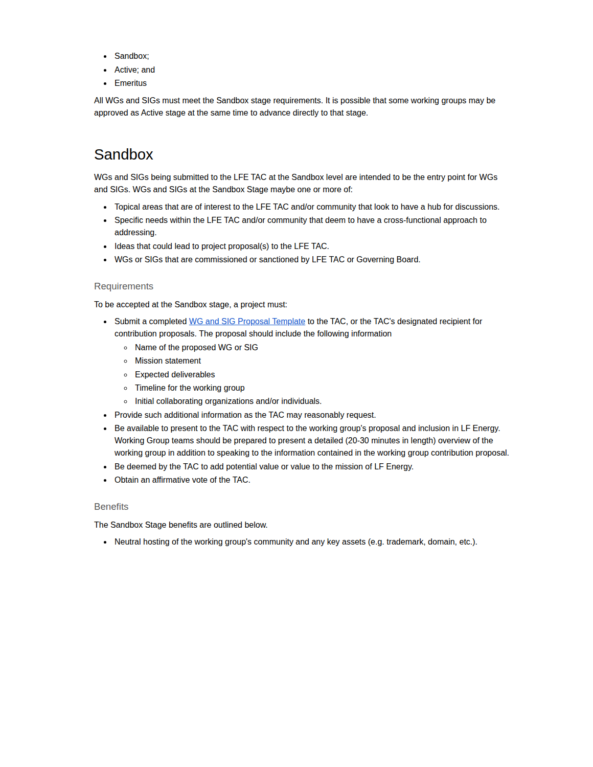Sandbox;
Active; and
Emeritus
All WGs and SIGs must meet the Sandbox stage requirements. It is possible that some working groups may be approved as Active stage at the same time to advance directly to that stage.
Sandbox
WGs and SIGs being submitted to the LFE TAC at the Sandbox level are intended to be the entry point for WGs and SIGs. WGs and SIGs at the Sandbox Stage maybe one or more of:
Topical areas that are of interest to the LFE TAC and/or community that look to have a hub for discussions.
Specific needs within the LFE TAC and/or community that deem to have a cross-functional approach to addressing.
Ideas that could lead to project proposal(s) to the LFE TAC.
WGs or SIGs that are commissioned or sanctioned by LFE TAC or Governing Board.
Requirements
To be accepted at the Sandbox stage, a project must:
Submit a completed WG and SIG Proposal Template to the TAC, or the TAC's designated recipient for contribution proposals. The proposal should include the following information
Name of the proposed WG or SIG
Mission statement
Expected deliverables
Timeline for the working group
Initial collaborating organizations and/or individuals.
Provide such additional information as the TAC may reasonably request.
Be available to present to the TAC with respect to the working group's proposal and inclusion in LF Energy. Working Group teams should be prepared to present a detailed (20-30 minutes in length) overview of the working group in addition to speaking to the information contained in the working group contribution proposal.
Be deemed by the TAC to add potential value or value to the mission of LF Energy.
Obtain an affirmative vote of the TAC.
Benefits
The Sandbox Stage benefits are outlined below.
Neutral hosting of the working group's community and any key assets (e.g. trademark, domain, etc.).